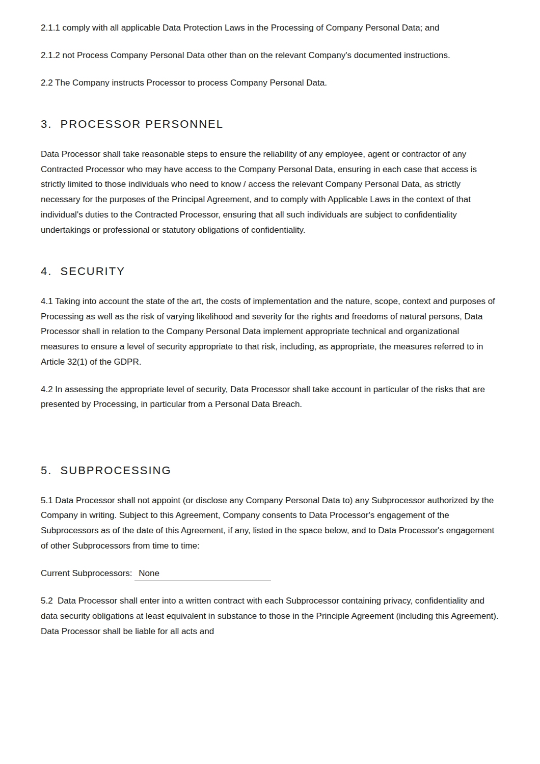2.1.1 comply with all applicable Data Protection Laws in the Processing of Company Personal Data; and
2.1.2 not Process Company Personal Data other than on the relevant Company's documented instructions.
2.2 The Company instructs Processor to process Company Personal Data.
3. Processor Personnel
Data Processor shall take reasonable steps to ensure the reliability of any employee, agent or contractor of any Contracted Processor who may have access to the Company Personal Data, ensuring in each case that access is strictly limited to those individuals who need to know / access the relevant Company Personal Data, as strictly necessary for the purposes of the Principal Agreement, and to comply with Applicable Laws in the context of that individual's duties to the Contracted Processor, ensuring that all such individuals are subject to confidentiality undertakings or professional or statutory obligations of confidentiality.
4. Security
4.1 Taking into account the state of the art, the costs of implementation and the nature, scope, context and purposes of Processing as well as the risk of varying likelihood and severity for the rights and freedoms of natural persons, Data Processor shall in relation to the Company Personal Data implement appropriate technical and organizational measures to ensure a level of security appropriate to that risk, including, as appropriate, the measures referred to in Article 32(1) of the GDPR.
4.2 In assessing the appropriate level of security, Data Processor shall take account in particular of the risks that are presented by Processing, in particular from a Personal Data Breach.
5. Subprocessing
5.1 Data Processor shall not appoint (or disclose any Company Personal Data to) any Subprocessor authorized by the Company in writing. Subject to this Agreement, Company consents to Data Processor's engagement of the Subprocessors as of the date of this Agreement, if any, listed in the space below, and to Data Processor's engagement of other Subprocessors from time to time:
Current Subprocessors: None
5.2 Data Processor shall enter into a written contract with each Subprocessor containing privacy, confidentiality and data security obligations at least equivalent in substance to those in the Principle Agreement (including this Agreement). Data Processor shall be liable for all acts and